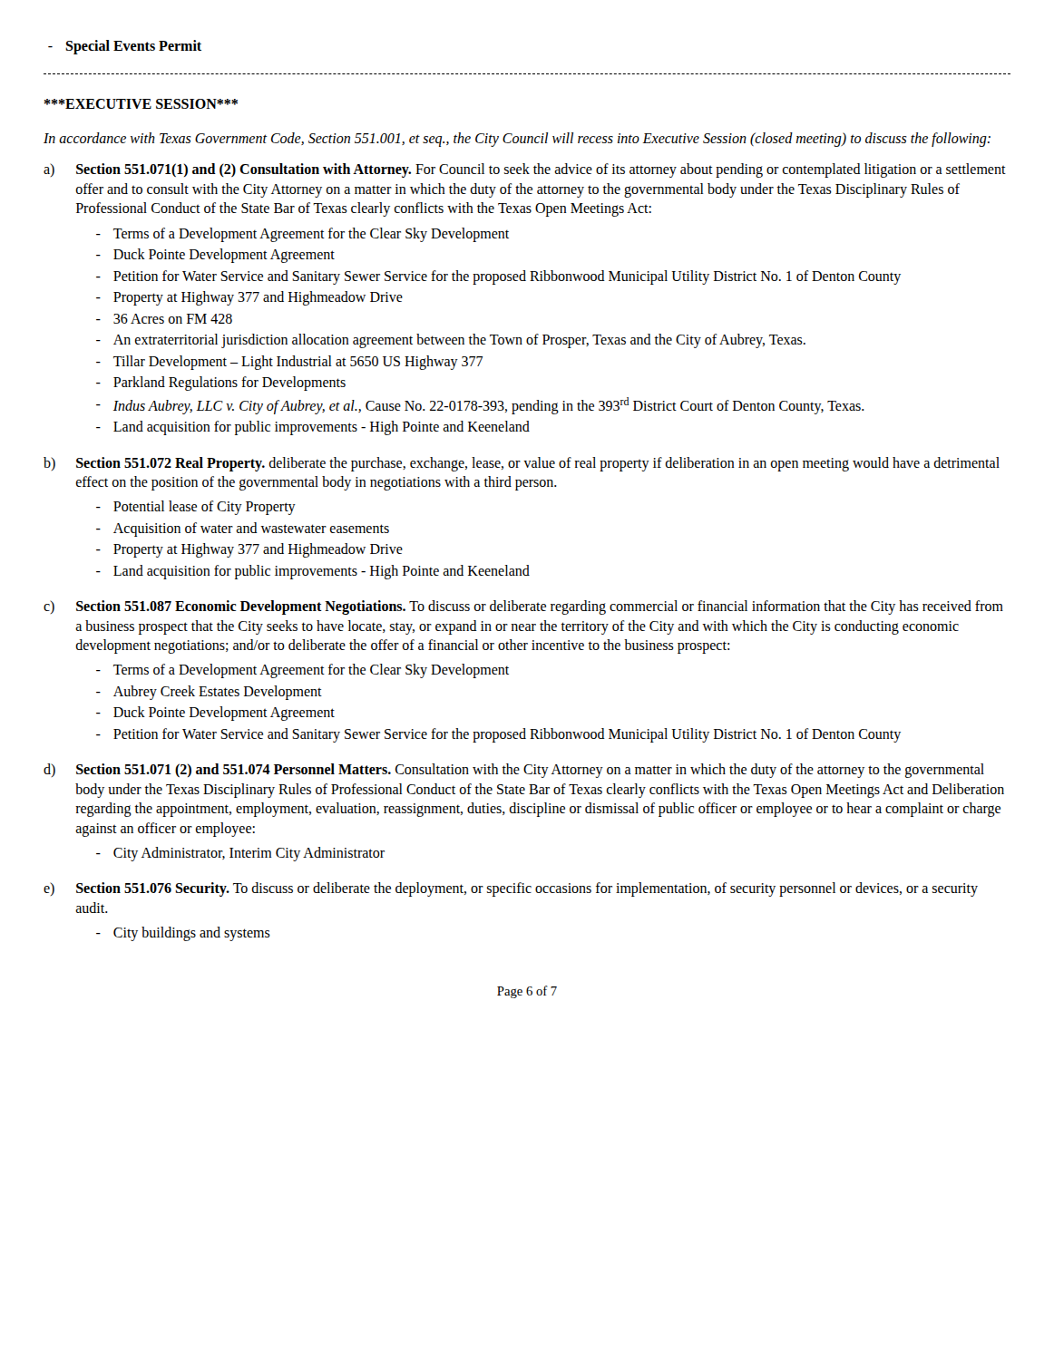Special Events Permit
***EXECUTIVE SESSION***
In accordance with Texas Government Code, Section 551.001, et seq., the City Council will recess into Executive Session (closed meeting) to discuss the following:
a) Section 551.071(1) and (2) Consultation with Attorney. For Council to seek the advice of its attorney about pending or contemplated litigation or a settlement offer and to consult with the City Attorney on a matter in which the duty of the attorney to the governmental body under the Texas Disciplinary Rules of Professional Conduct of the State Bar of Texas clearly conflicts with the Texas Open Meetings Act:
Terms of a Development Agreement for the Clear Sky Development
Duck Pointe Development Agreement
Petition for Water Service and Sanitary Sewer Service for the proposed Ribbonwood Municipal Utility District No. 1 of Denton County
Property at Highway 377 and Highmeadow Drive
36 Acres on FM 428
An extraterritorial jurisdiction allocation agreement between the Town of Prosper, Texas and the City of Aubrey, Texas.
Tillar Development – Light Industrial at 5650 US Highway 377
Parkland Regulations for Developments
Indus Aubrey, LLC v. City of Aubrey, et al., Cause No. 22-0178-393, pending in the 393rd District Court of Denton County, Texas.
Land acquisition for public improvements - High Pointe and Keeneland
b) Section 551.072 Real Property. deliberate the purchase, exchange, lease, or value of real property if deliberation in an open meeting would have a detrimental effect on the position of the governmental body in negotiations with a third person.
Potential lease of City Property
Acquisition of water and wastewater easements
Property at Highway 377 and Highmeadow Drive
Land acquisition for public improvements - High Pointe and Keeneland
c) Section 551.087 Economic Development Negotiations. To discuss or deliberate regarding commercial or financial information that the City has received from a business prospect that the City seeks to have locate, stay, or expand in or near the territory of the City and with which the City is conducting economic development negotiations; and/or to deliberate the offer of a financial or other incentive to the business prospect:
Terms of a Development Agreement for the Clear Sky Development
Aubrey Creek Estates Development
Duck Pointe Development Agreement
Petition for Water Service and Sanitary Sewer Service for the proposed Ribbonwood Municipal Utility District No. 1 of Denton County
d) Section 551.071 (2) and 551.074 Personnel Matters. Consultation with the City Attorney on a matter in which the duty of the attorney to the governmental body under the Texas Disciplinary Rules of Professional Conduct of the State Bar of Texas clearly conflicts with the Texas Open Meetings Act and Deliberation regarding the appointment, employment, evaluation, reassignment, duties, discipline or dismissal of public officer or employee or to hear a complaint or charge against an officer or employee:
City Administrator, Interim City Administrator
e) Section 551.076 Security. To discuss or deliberate the deployment, or specific occasions for implementation, of security personnel or devices, or a security audit.
City buildings and systems
Page 6 of 7